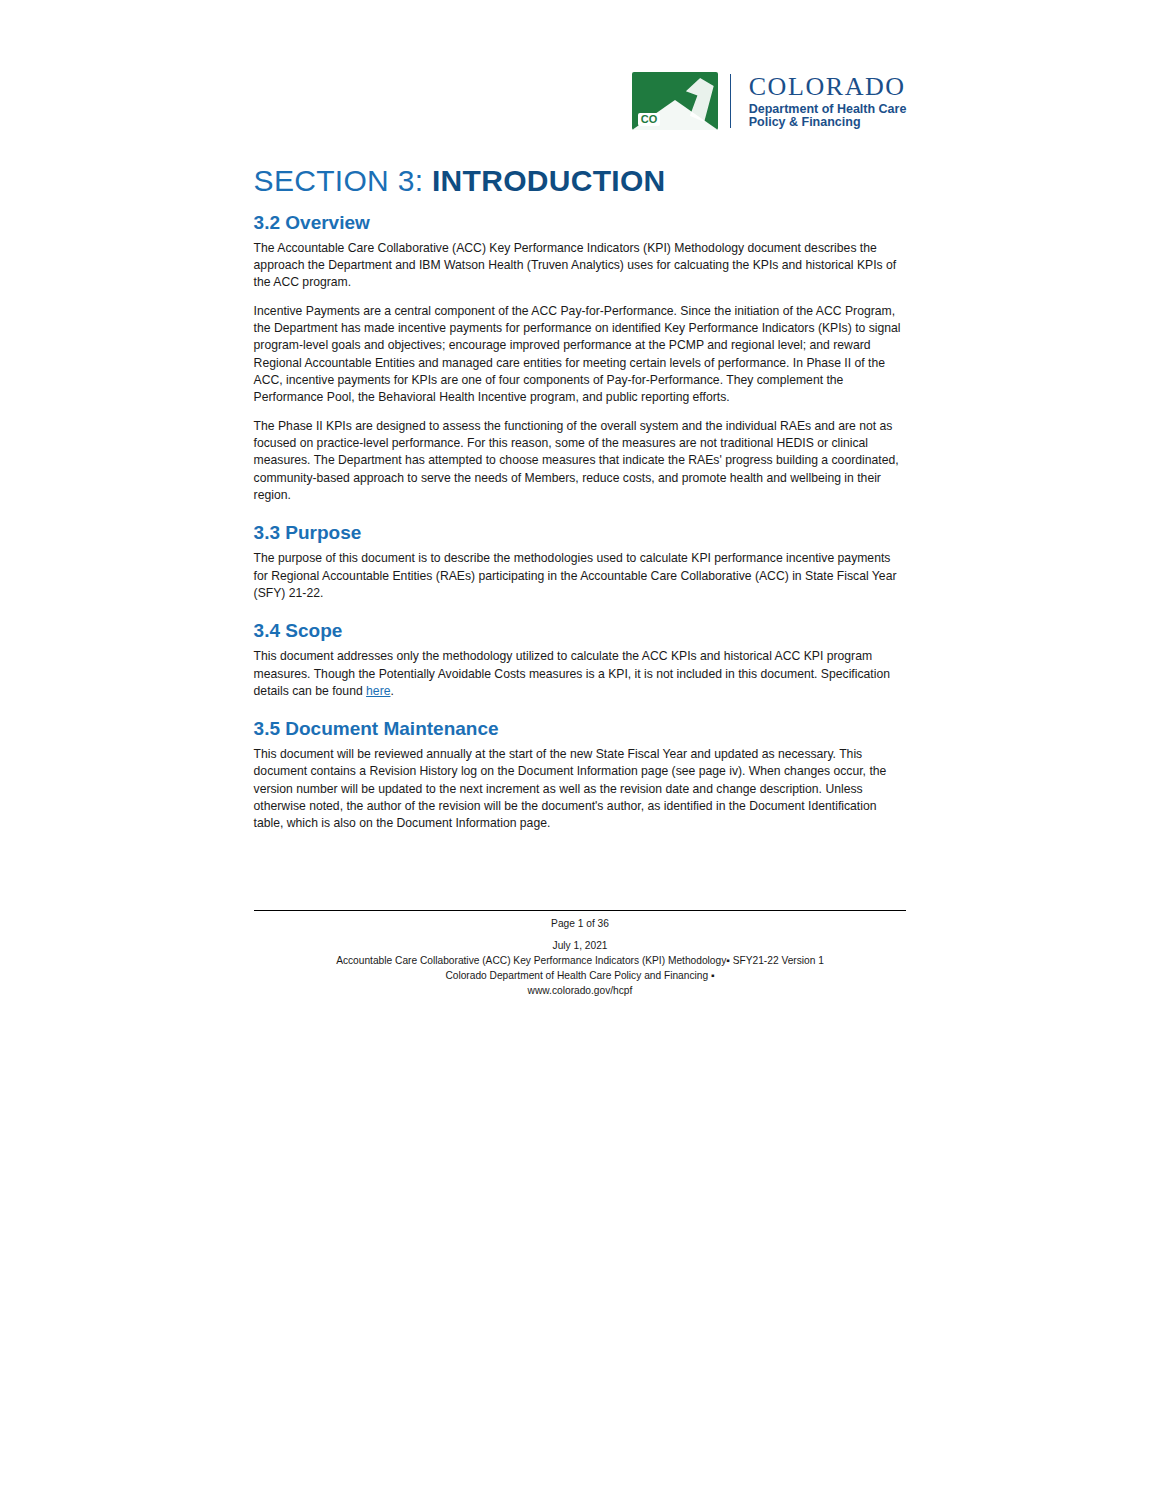CO
COLORADO
Department of Health Care Policy & Financing
SECTION 3: INTRODUCTION
3.2 Overview
The Accountable Care Collaborative (ACC) Key Performance Indicators (KPI) Methodology document describes the approach the Department and IBM Watson Health (Truven Analytics) uses for calcuating the KPIs and historical KPIs of the ACC program.
Incentive Payments are a central component of the ACC Pay-for-Performance. Since the initiation of the ACC Program, the Department has made incentive payments for performance on identified Key Performance Indicators (KPIs) to signal program-level goals and objectives; encourage improved performance at the PCMP and regional level; and reward Regional Accountable Entities and managed care entities for meeting certain levels of performance. In Phase II of the ACC, incentive payments for KPIs are one of four components of Pay-for-Performance. They complement the Performance Pool, the Behavioral Health Incentive program, and public reporting efforts.
The Phase II KPIs are designed to assess the functioning of the overall system and the individual RAEs and are not as focused on practice-level performance. For this reason, some of the measures are not traditional HEDIS or clinical measures. The Department has attempted to choose measures that indicate the RAEs' progress building a coordinated, community-based approach to serve the needs of Members, reduce costs, and promote health and wellbeing in their region.
3.3 Purpose
The purpose of this document is to describe the methodologies used to calculate KPI performance incentive payments for Regional Accountable Entities (RAEs) participating in the Accountable Care Collaborative (ACC) in State Fiscal Year (SFY) 21-22.
3.4 Scope
This document addresses only the methodology utilized to calculate the ACC KPIs and historical ACC KPI program measures. Though the Potentially Avoidable Costs measures is a KPI, it is not included in this document. Specification details can be found here.
3.5 Document Maintenance
This document will be reviewed annually at the start of the new State Fiscal Year and updated as necessary. This document contains a Revision History log on the Document Information page (see page iv). When changes occur, the version number will be updated to the next increment as well as the revision date and change description. Unless otherwise noted, the author of the revision will be the document's author, as identified in the Document Identification table, which is also on the Document Information page.
Page 1 of 36
July 1, 2021
Accountable Care Collaborative (ACC) Key Performance Indicators (KPI) Methodology▪ SFY21-22 Version 1
Colorado Department of Health Care Policy and Financing ▪
www.colorado.gov/hcpf